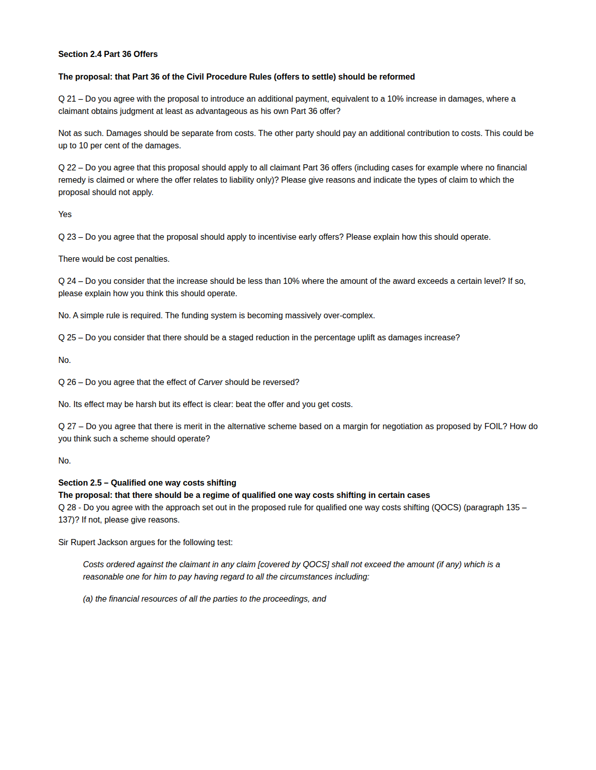Section 2.4 Part 36 Offers
The proposal: that Part 36 of the Civil Procedure Rules (offers to settle) should be reformed
Q 21 – Do you agree with the proposal to introduce an additional payment, equivalent to a 10% increase in damages, where a claimant obtains judgment at least as advantageous as his own Part 36 offer?
Not as such. Damages should be separate from costs. The other party should pay an additional contribution to costs. This could be up to 10 per cent of the damages.
Q 22 – Do you agree that this proposal should apply to all claimant Part 36 offers (including cases for example where no financial remedy is claimed or where the offer relates to liability only)? Please give reasons and indicate the types of claim to which the proposal should not apply.
Yes
Q 23 – Do you agree that the proposal should apply to incentivise early offers? Please explain how this should operate.
There would be cost penalties.
Q 24 – Do you consider that the increase should be less than 10% where the amount of the award exceeds a certain level? If so, please explain how you think this should operate.
No. A simple rule is required. The funding system is becoming massively over-complex.
Q 25 – Do you consider that there should be a staged reduction in the percentage uplift as damages increase?
No.
Q 26 – Do you agree that the effect of Carver should be reversed?
No. Its effect may be harsh but its effect is clear: beat the offer and you get costs.
Q 27 – Do you agree that there is merit in the alternative scheme based on a margin for negotiation as proposed by FOIL? How do you think such a scheme should operate?
No.
Section 2.5 – Qualified one way costs shifting
The proposal: that there should be a regime of qualified one way costs shifting in certain cases
Q 28 - Do you agree with the approach set out in the proposed rule for qualified one way costs shifting (QOCS) (paragraph 135 – 137)? If not, please give reasons.
Sir Rupert Jackson argues for the following test:
Costs ordered against the claimant in any claim [covered by QOCS] shall not exceed the amount (if any) which is a reasonable one for him to pay having regard to all the circumstances including:
(a) the financial resources of all the parties to the proceedings, and